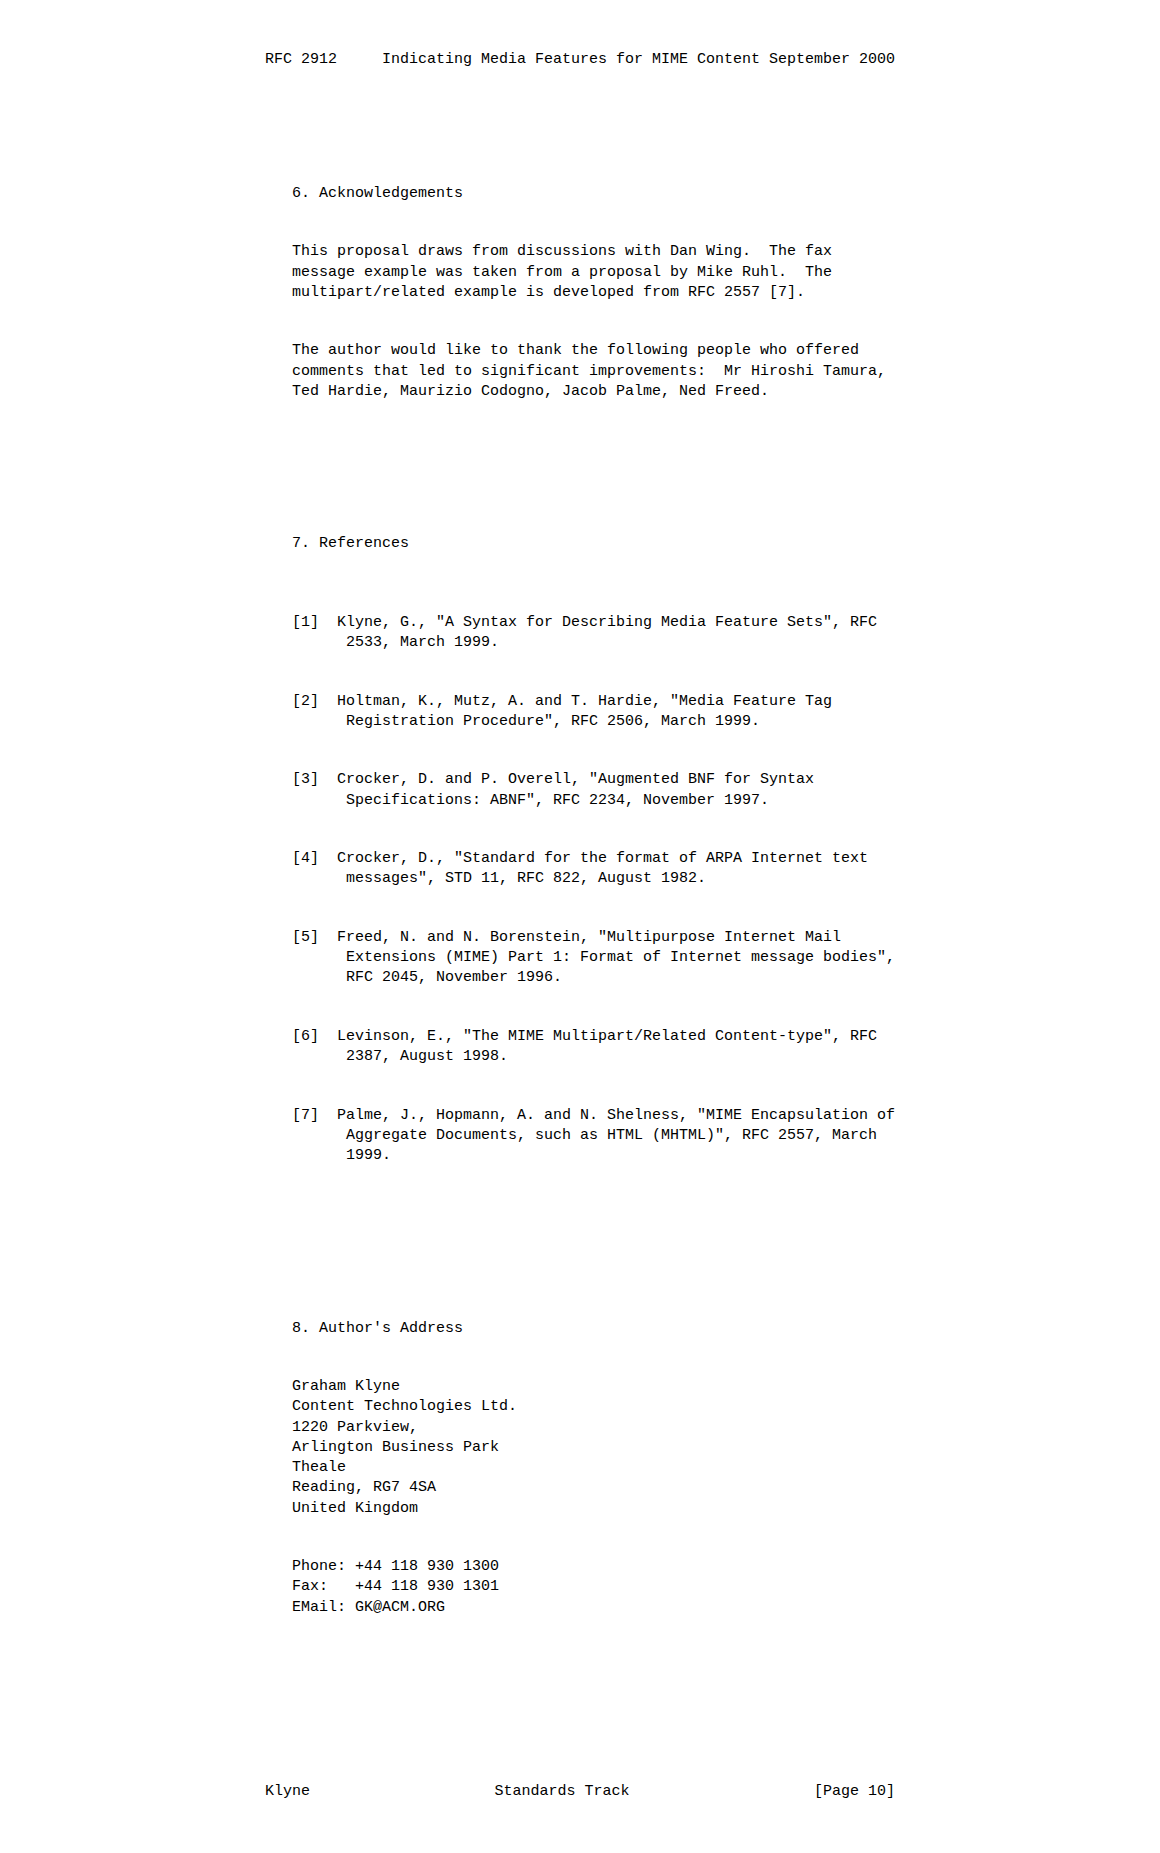RFC 2912 Indicating Media Features for MIME Content September 2000
6. Acknowledgements
This proposal draws from discussions with Dan Wing. The fax message example was taken from a proposal by Mike Ruhl. The multipart/related example is developed from RFC 2557 [7].
The author would like to thank the following people who offered comments that led to significant improvements: Mr Hiroshi Tamura, Ted Hardie, Maurizio Codogno, Jacob Palme, Ned Freed.
7. References
[1] Klyne, G., "A Syntax for Describing Media Feature Sets", RFC 2533, March 1999.
[2] Holtman, K., Mutz, A. and T. Hardie, "Media Feature Tag Registration Procedure", RFC 2506, March 1999.
[3] Crocker, D. and P. Overell, "Augmented BNF for Syntax Specifications: ABNF", RFC 2234, November 1997.
[4] Crocker, D., "Standard for the format of ARPA Internet text messages", STD 11, RFC 822, August 1982.
[5] Freed, N. and N. Borenstein, "Multipurpose Internet Mail Extensions (MIME) Part 1: Format of Internet message bodies", RFC 2045, November 1996.
[6] Levinson, E., "The MIME Multipart/Related Content-type", RFC 2387, August 1998.
[7] Palme, J., Hopmann, A. and N. Shelness, "MIME Encapsulation of Aggregate Documents, such as HTML (MHTML)", RFC 2557, March 1999.
8. Author's Address
Graham Klyne Content Technologies Ltd. 1220 Parkview, Arlington Business Park Theale Reading, RG7 4SA United Kingdom
Phone: +44 118 930 1300 Fax: +44 118 930 1301 EMail: GK@ACM.ORG
Klyne Standards Track [Page 10]